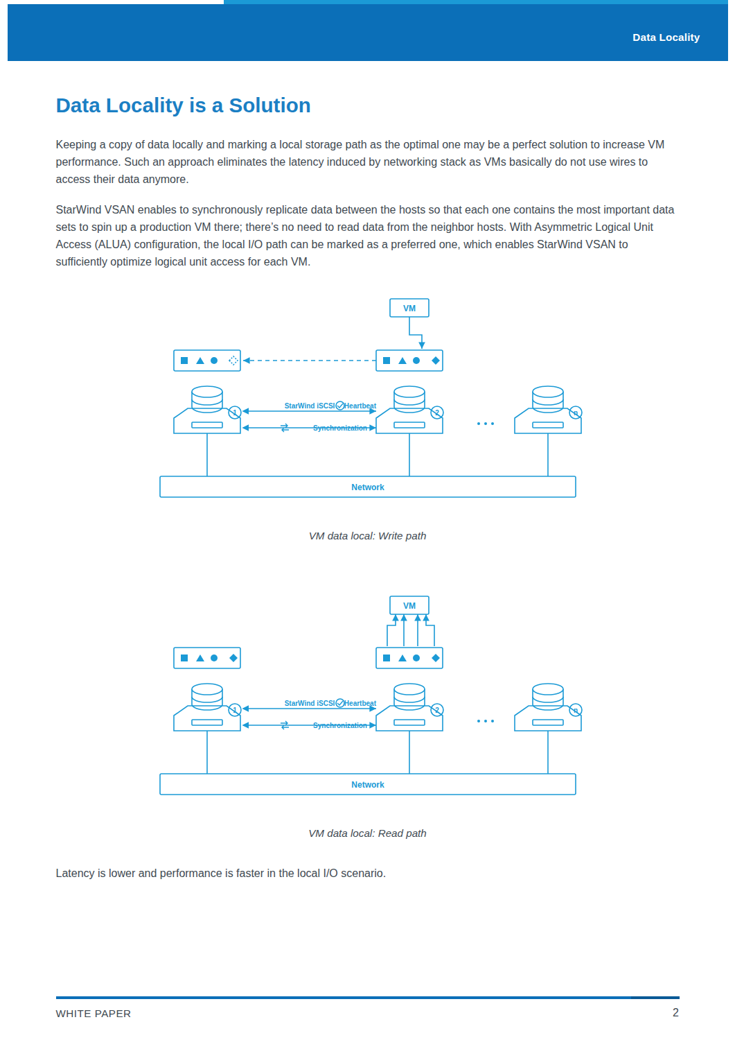Data Locality
Data Locality is a Solution
Keeping a copy of data locally and marking a local storage path as the optimal one may be a perfect solution to increase VM performance. Such an approach eliminates the latency induced by networking stack as VMs basically do not use wires to access their data anymore.
StarWind VSAN enables to synchronously replicate data between the hosts so that each one contains the most important data sets to spin up a production VM there; there’s no need to read data from the neighbor hosts. With Asymmetric Logical Unit Access (ALUA) configuration, the local I/O path can be marked as a preferred one, which enables StarWind VSAN to sufficiently optimize logical unit access for each VM.
VM 1 2 n StarWind iSCSI Heartbeat Synchronization Network
VM data local: Write path
VM 1 2 n StarWind iSCSI Heartbeat Synchronization Network
VM data local: Read path
Latency is lower and performance is faster in the local I/O scenario.
WHITE PAPER 2